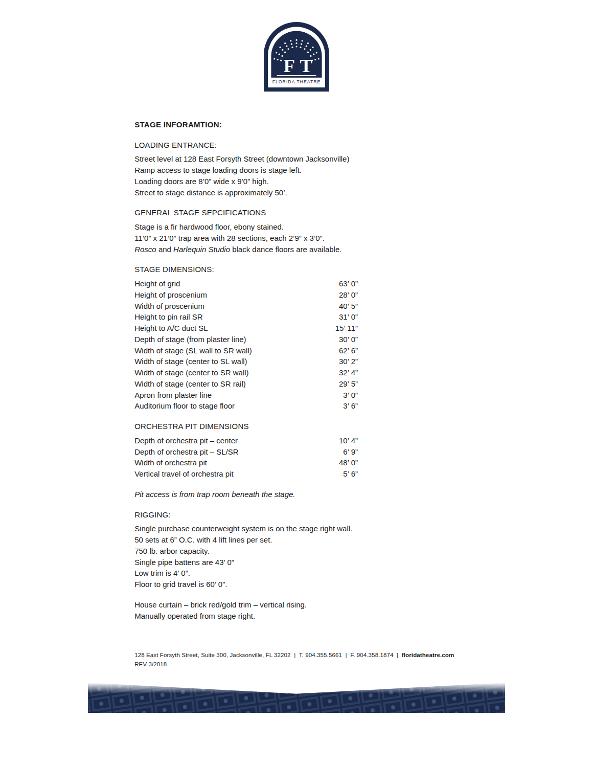Florida Theatre est. 1927 F T FLORIDA THEATRE est.1927
Stage Inforamtion:
Loading Entrance:
Street level at 128 East Forsyth Street (downtown Jacksonville)
Ramp access to stage loading doors is stage left.
Loading doors are 8’0” wide x 9’0” high.
Street to stage distance is approximately 50’.
General Stage Sepcifications
Stage is a fir hardwood floor, ebony stained.
11’0” x 21’0” trap area with 28 sections, each 2’9” x 3’0”.
Rosco and Harlequin Studio black dance floors are available.
Stage Dimensions:
| Height of grid | 63’ 0” |
| Height of proscenium | 28’ 0” |
| Width of proscenium | 40’ 5” |
| Height to pin rail SR | 31’ 0” |
| Height to A/C duct SL | 15’ 11” |
| Depth of stage (from plaster line) | 30’ 0” |
| Width of stage (SL wall to SR wall) | 62’ 6” |
| Width of stage (center to SL wall) | 30’ 2” |
| Width of stage (center to SR wall) | 32’ 4” |
| Width of stage (center to SR rail) | 29’ 5” |
| Apron from plaster line | 3’ 0” |
| Auditorium floor to stage floor | 3’ 6” |
Orchestra Pit Dimensions
| Depth of orchestra pit – center | 10’ 4” |
| Depth of orchestra pit – SL/SR | 6’ 9” |
| Width of orchestra pit | 48’ 0” |
| Vertical travel of orchestra pit | 5’ 6” |
Pit access is from trap room beneath the stage.
Rigging:
Single purchase counterweight system is on the stage right wall.
50 sets at 6” O.C. with 4 lift lines per set.
750 lb. arbor capacity.
Single pipe battens are 43’ 0”
Low trim is 4’ 0”.
Floor to grid travel is 60’ 0”.
House curtain – brick red/gold trim – vertical rising.
Manually operated from stage right.
128 East Forsyth Street, Suite 300, Jacksonville, FL 32202 | T. 904.355.5661 | F. 904.358.1874 | floridatheatre.com REV 3/2018